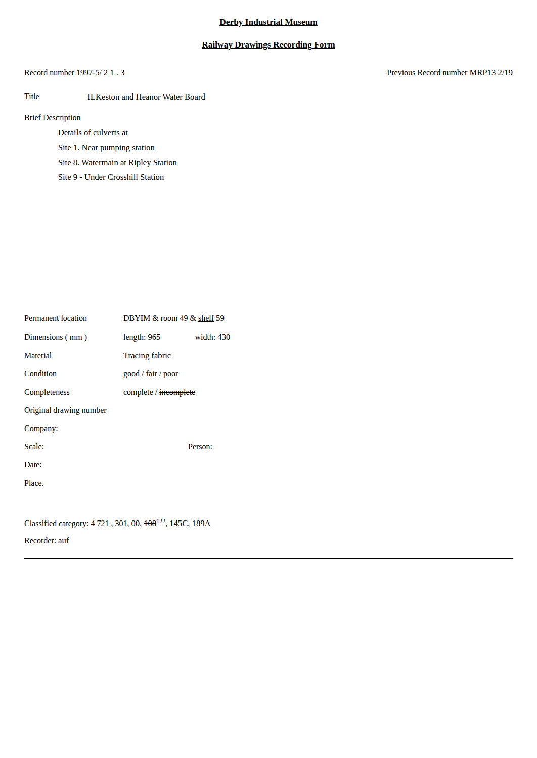Derby Industrial Museum
Railway Drawings Recording Form
Record number 1997-5/ 2 1 . 3 Previous Record number MRP13 2/19
Title ILKeston and Heanor Water Board
Brief Description
Details of culverts at
Site 1. Near pumping station
Site 8. Watermain at Ripley Station
Site 9 - Under Crosshill Station
Permanent location DBYIM & room 49 & shelf 59
Dimensions ( mm ) length: 965 width: 430
Material Tracing fabric
Condition good / fair / poor
Completeness complete / incomplete
Original drawing number
Company:
Scale: Person:
Date:
Place.
Classified category: 4 721 , 301, 00, 108122, 145C, 189A
Recorder: auf